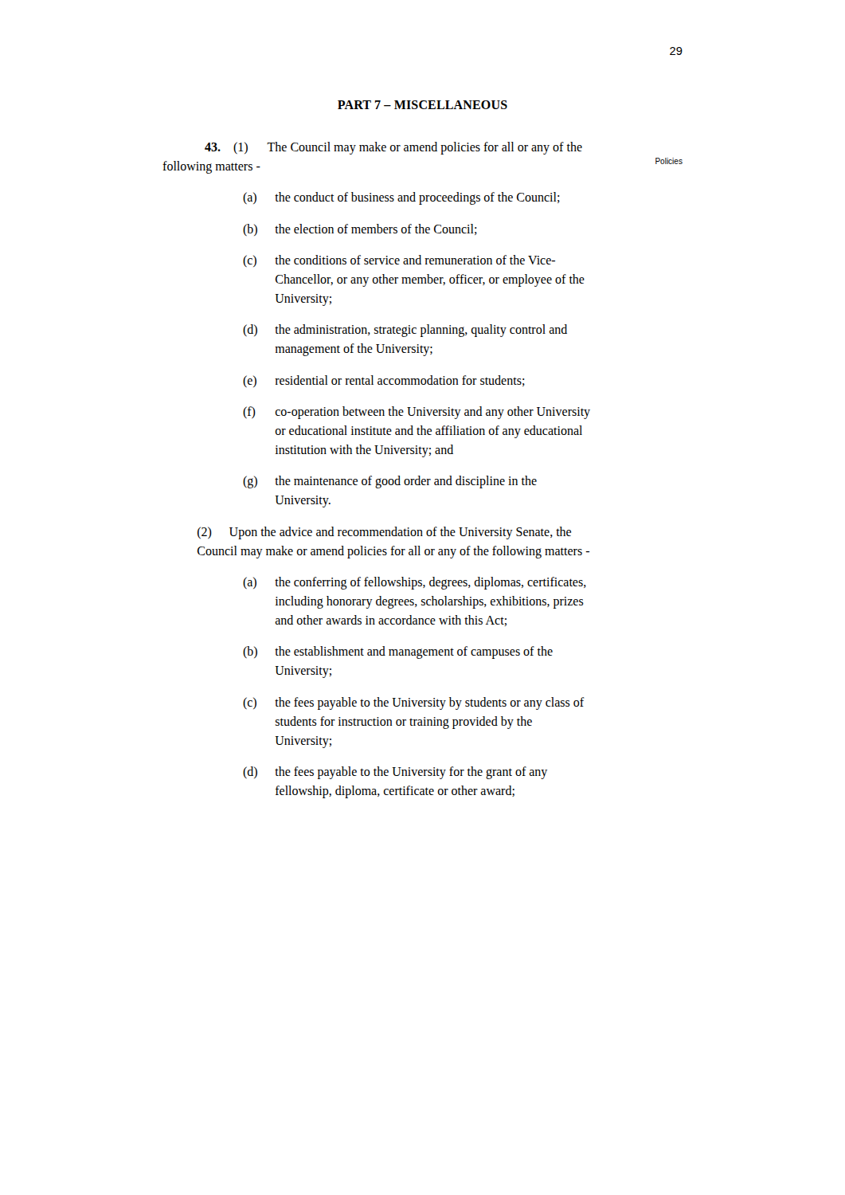29
PART 7 – MISCELLANEOUS
Policies
43. (1) The Council may make or amend policies for all or any of the following matters -
(a) the conduct of business and proceedings of the Council;
(b) the election of members of the Council;
(c) the conditions of service and remuneration of the Vice-Chancellor, or any other member, officer, or employee of the University;
(d) the administration, strategic planning, quality control and management of the University;
(e) residential or rental accommodation for students;
(f) co-operation between the University and any other University or educational institute and the affiliation of any educational institution with the University; and
(g) the maintenance of good order and discipline in the University.
(2) Upon the advice and recommendation of the University Senate, the Council may make or amend policies for all or any of the following matters -
(a) the conferring of fellowships, degrees, diplomas, certificates, including honorary degrees, scholarships, exhibitions, prizes and other awards in accordance with this Act;
(b) the establishment and management of campuses of the University;
(c) the fees payable to the University by students or any class of students for instruction or training provided by the University;
(d) the fees payable to the University for the grant of any fellowship, diploma, certificate or other award;